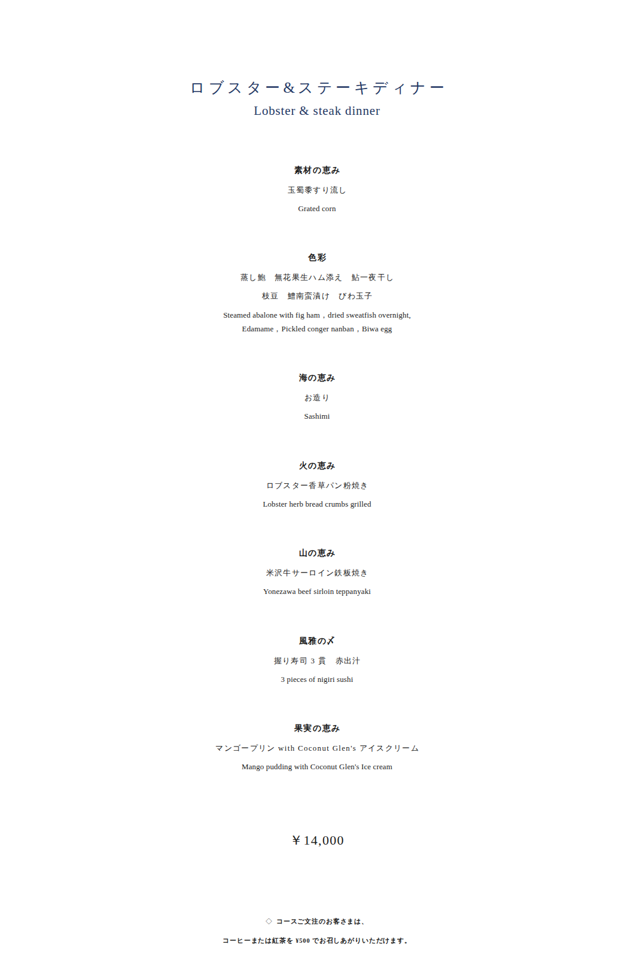ロブスター&ステーキディナー
Lobster & steak dinner
素材の恵み
玉蜀黍すり流し
Grated corn
色彩
蒸し鮑　無花果生ハム添え　鮎一夜干し
枝豆　鱧南蛮漬け　びわ玉子
Steamed abalone with fig ham，dried sweatfish overnight,
Edamame，Pickled conger nanban，Biwa egg
海の恵み
お造り
Sashimi
火の恵み
ロブスター香草パン粉焼き
Lobster herb bread crumbs grilled
山の恵み
米沢牛サーロイン鉄板焼き
Yonezawa beef sirloin teppanyaki
風雅の〆
握り寿司 3 貫　赤出汁
3 pieces of nigiri sushi
果実の恵み
マンゴープリン with Coconut Glen's アイスクリーム
Mango pudding with Coconut Glen's Ice cream
￥14,000
◇コースご文注のお客さまは、
コーヒーまたは紅茶を ¥500 でお召しあがりいただけます。